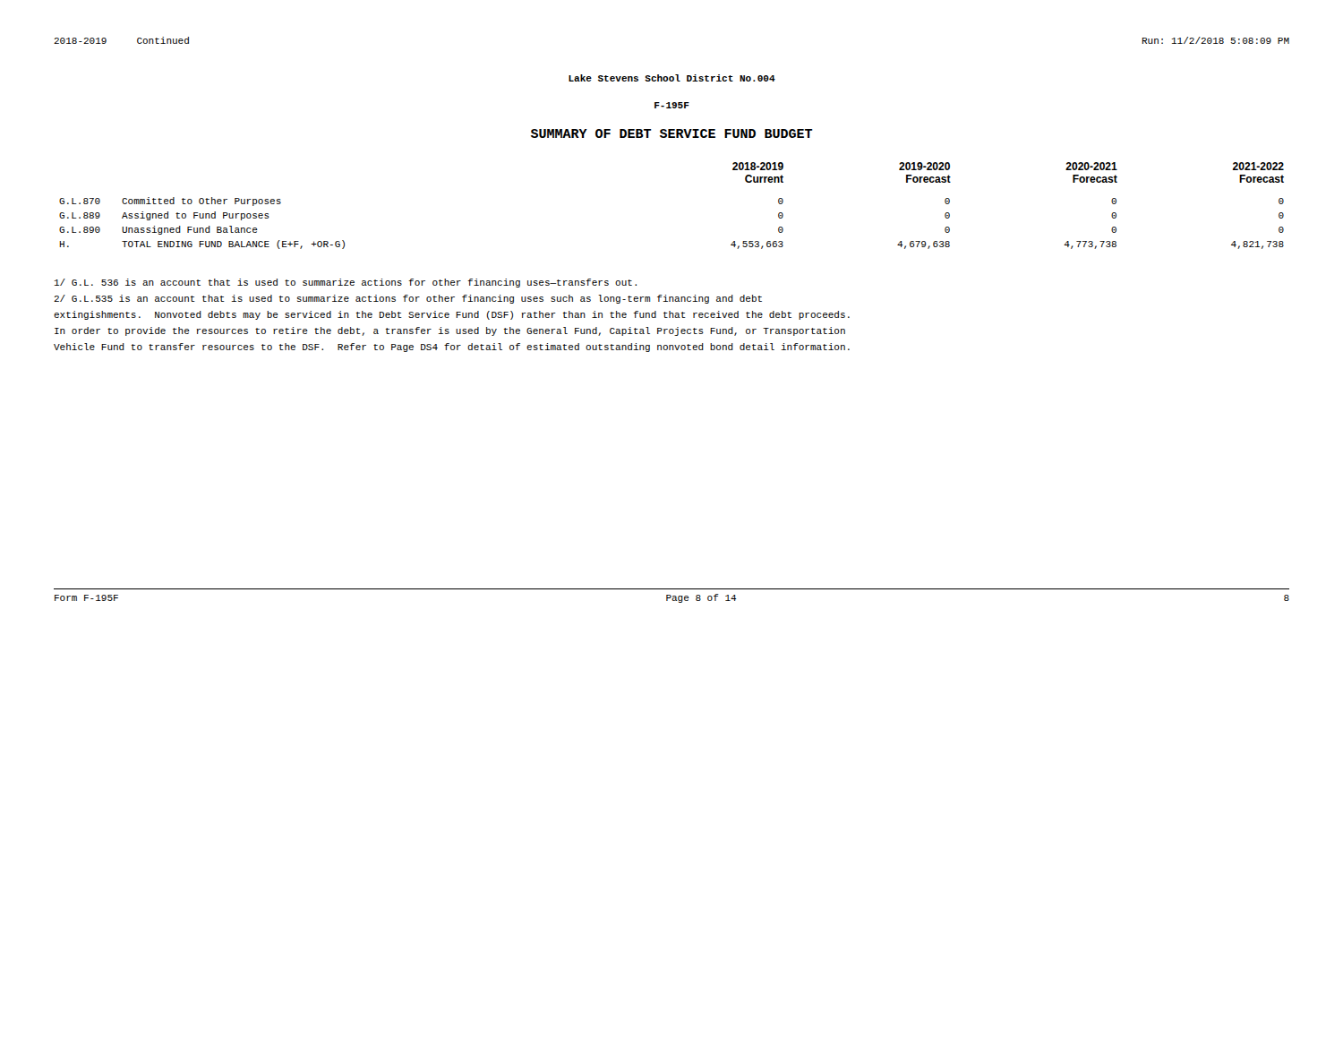2018-2019 Continued
Run: 11/2/2018 5:08:09 PM
Lake Stevens School District No.004
F-195F
SUMMARY OF DEBT SERVICE FUND BUDGET
| | 2018-2019 Current | 2019-2020 Forecast | 2020-2021 Forecast | 2021-2022 Forecast |
| --- | --- | --- | --- | --- |
| G.L.870 Committed to Other Purposes | 0 | 0 | 0 | 0 |
| G.L.889 Assigned to Fund Purposes | 0 | 0 | 0 | 0 |
| G.L.890 Unassigned Fund Balance | 0 | 0 | 0 | 0 |
| H. TOTAL ENDING FUND BALANCE (E+F, +OR-G) | 4,553,663 | 4,679,638 | 4,773,738 | 4,821,738 |
1/ G.L. 536 is an account that is used to summarize actions for other financing uses—transfers out.
2/ G.L.535 is an account that is used to summarize actions for other financing uses such as long-term financing and debt
extingishments. Nonvoted debts may be serviced in the Debt Service Fund (DSF) rather than in the fund that received the debt proceeds.
In order to provide the resources to retire the debt, a transfer is used by the General Fund, Capital Projects Fund, or Transportation
Vehicle Fund to transfer resources to the DSF. Refer to Page DS4 for detail of estimated outstanding nonvoted bond detail information.
Form F-195F
Page 8 of 14
8